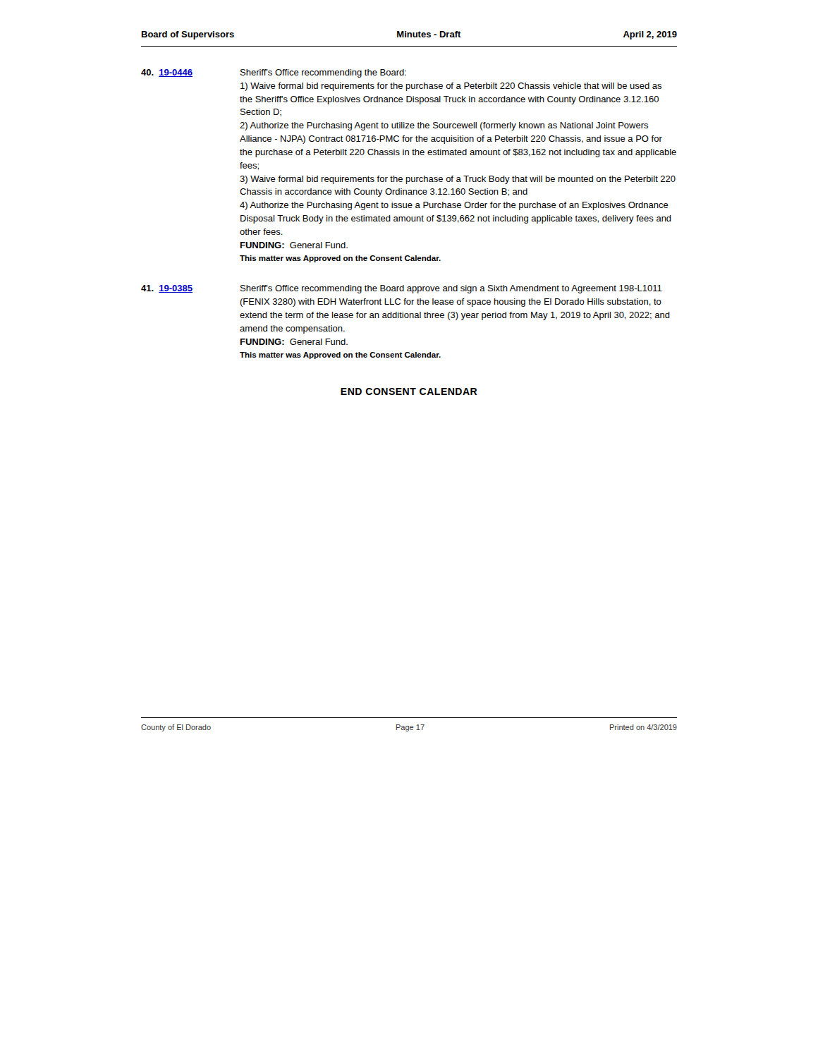Board of Supervisors
Minutes - Draft
April 2, 2019
40. 19-0446
Sheriff's Office recommending the Board:
1) Waive formal bid requirements for the purchase of a Peterbilt 220 Chassis vehicle that will be used as the Sheriff's Office Explosives Ordnance Disposal Truck in accordance with County Ordinance 3.12.160 Section D;
2) Authorize the Purchasing Agent to utilize the Sourcewell (formerly known as National Joint Powers Alliance - NJPA) Contract 081716-PMC for the acquisition of a Peterbilt 220 Chassis, and issue a PO for the purchase of a Peterbilt 220 Chassis in the estimated amount of $83,162 not including tax and applicable fees;
3) Waive formal bid requirements for the purchase of a Truck Body that will be mounted on the Peterbilt 220 Chassis in accordance with County Ordinance 3.12.160 Section B; and
4) Authorize the Purchasing Agent to issue a Purchase Order for the purchase of an Explosives Ordnance Disposal Truck Body in the estimated amount of $139,662 not including applicable taxes, delivery fees and other fees.
FUNDING: General Fund.
This matter was Approved on the Consent Calendar.
41. 19-0385
Sheriff's Office recommending the Board approve and sign a Sixth Amendment to Agreement 198-L1011 (FENIX 3280) with EDH Waterfront LLC for the lease of space housing the El Dorado Hills substation, to extend the term of the lease for an additional three (3) year period from May 1, 2019 to April 30, 2022; and amend the compensation.
FUNDING: General Fund.
This matter was Approved on the Consent Calendar.
END CONSENT CALENDAR
County of El Dorado
Page 17
Printed on 4/3/2019